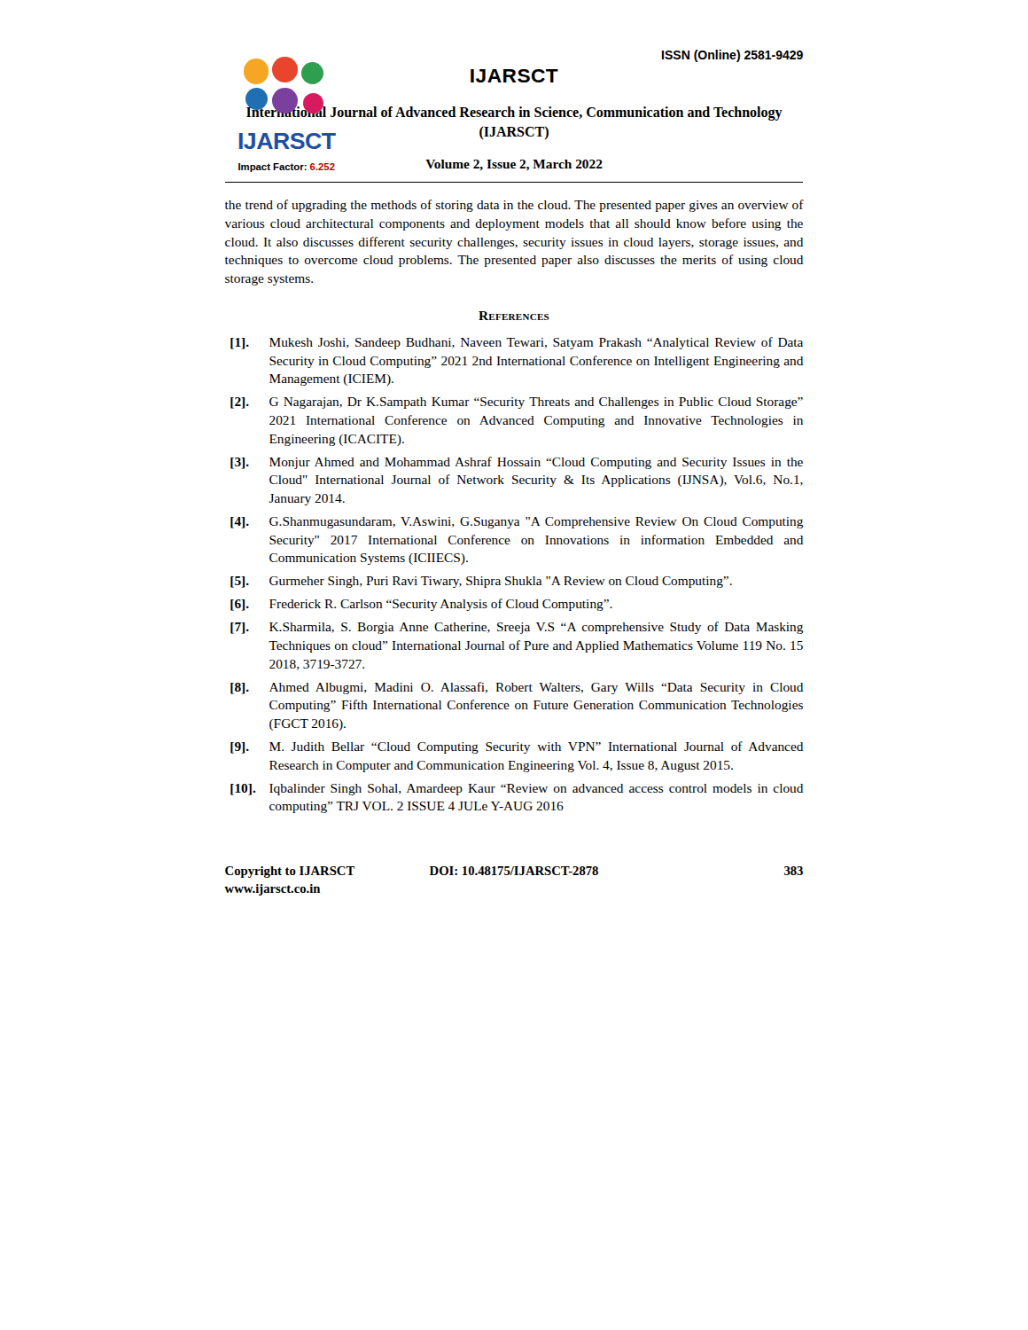IJARSCT
Impact Factor: 6.252
ISSN (Online) 2581-9429
IJARSCT
International Journal of Advanced Research in Science, Communication and Technology (IJARSCT)
Volume 2, Issue 2, March 2022
the trend of upgrading the methods of storing data in the cloud. The presented paper gives an overview of various cloud architectural components and deployment models that all should know before using the cloud. It also discusses different security challenges, security issues in cloud layers, storage issues, and techniques to overcome cloud problems. The presented paper also discusses the merits of using cloud storage systems.
References
[1]. Mukesh Joshi, Sandeep Budhani, Naveen Tewari, Satyam Prakash “Analytical Review of Data Security in Cloud Computing” 2021 2nd International Conference on Intelligent Engineering and Management (ICIEM).
[2]. G Nagarajan, Dr K.Sampath Kumar “Security Threats and Challenges in Public Cloud Storage” 2021 International Conference on Advanced Computing and Innovative Technologies in Engineering (ICACITE).
[3]. Monjur Ahmed and Mohammad Ashraf Hossain “Cloud Computing and Security Issues in the Cloud" International Journal of Network Security & Its Applications (IJNSA), Vol.6, No.1, January 2014.
[4]. G.Shanmugasundaram, V.Aswini, G.Suganya "A Comprehensive Review On Cloud Computing Security" 2017 International Conference on Innovations in information Embedded and Communication Systems (ICIIECS).
[5]. Gurmeher Singh, Puri Ravi Tiwary, Shipra Shukla "A Review on Cloud Computing”.
[6]. Frederick R. Carlson “Security Analysis of Cloud Computing”.
[7]. K.Sharmila, S. Borgia Anne Catherine, Sreeja V.S “A comprehensive Study of Data Masking Techniques on cloud” International Journal of Pure and Applied Mathematics Volume 119 No. 15 2018, 3719-3727.
[8]. Ahmed Albugmi, Madini O. Alassafi, Robert Walters, Gary Wills “Data Security in Cloud Computing” Fifth International Conference on Future Generation Communication Technologies (FGCT 2016).
[9]. M. Judith Bellar “Cloud Computing Security with VPN” International Journal of Advanced Research in Computer and Communication Engineering Vol. 4, Issue 8, August 2015.
[10]. Iqbalinder Singh Sohal, Amardeep Kaur “Review on advanced access control models in cloud computing” TRJ VOL. 2 ISSUE 4 JULe Y-AUG 2016
| Copyright to IJARSCT | DOI: 10.48175/IJARSCT-2878 | 383 |
| www.ijarsct.co.in | | |